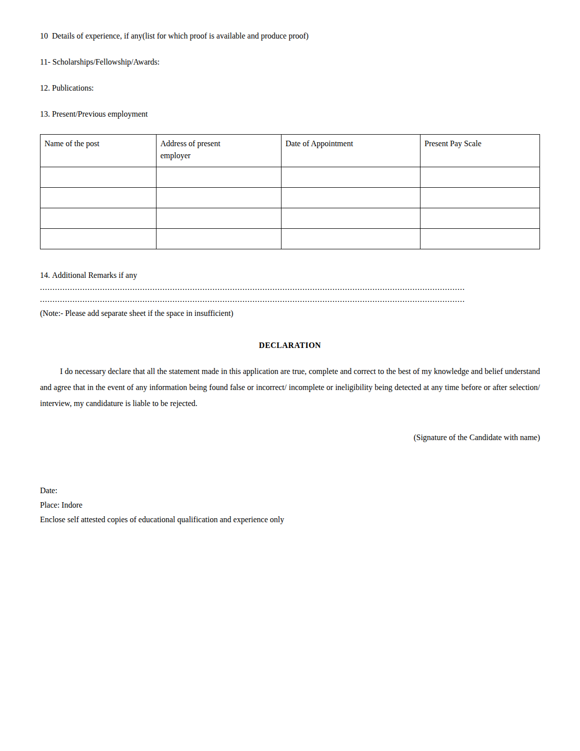10 Details of experience, if any(list for which proof is available and produce proof)
11- Scholarships/Fellowship/Awards:
12. Publications:
13. Present/Previous employment
| Name of the post | Address of present employer | Date of Appointment | Present Pay Scale |
| --- | --- | --- | --- |
14. Additional Remarks if any
..........................................................................................................................................................................
..........................................................................................................................................................................
(Note:- Please add separate sheet if the space in insufficient)
DECLARATION
I do necessary declare that all the statement made in this application are true, complete and correct to the best of my knowledge and belief understand and agree that in the event of any information being found false or incorrect/ incomplete or ineligibility being detected at any time before or after selection/ interview, my candidature is liable to be rejected.
(Signature of the Candidate with name)
Date:
Place: Indore
Enclose self attested copies of educational qualification and experience only